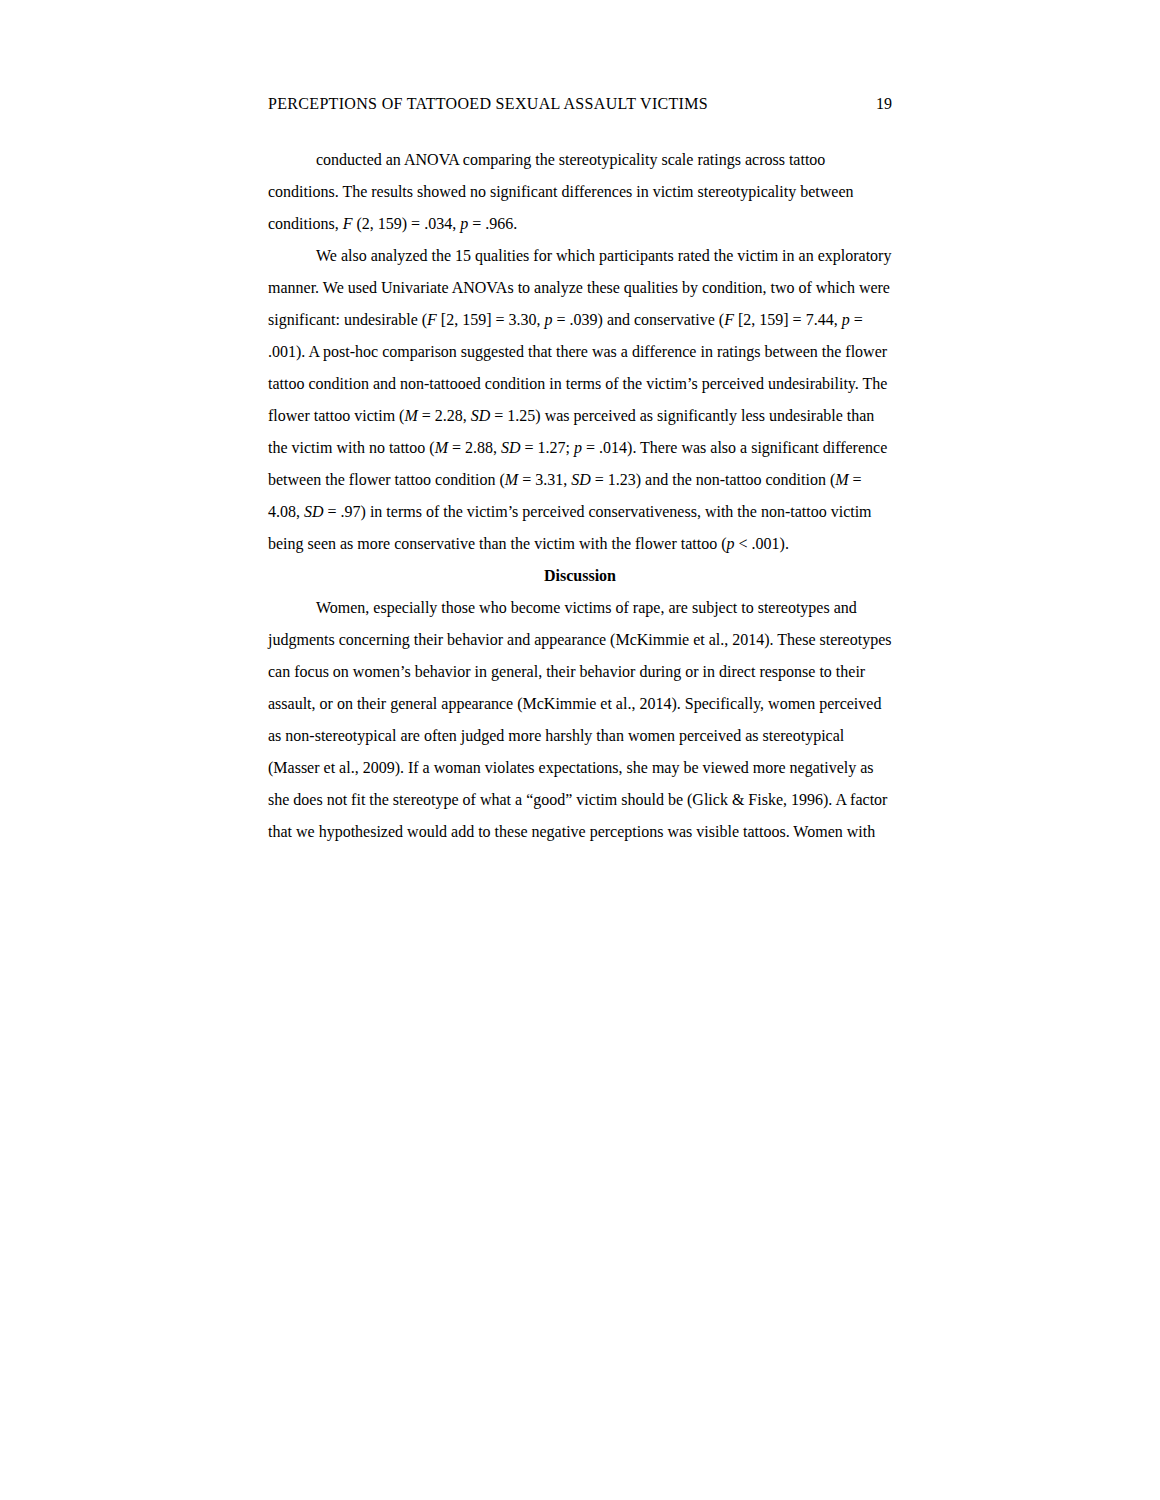Perceptions of Tattooed Sexual Assault Victims 19
conducted an ANOVA comparing the stereotypicality scale ratings across tattoo conditions. The results showed no significant differences in victim stereotypicality between conditions, F (2, 159) = .034, p = .966.
We also analyzed the 15 qualities for which participants rated the victim in an exploratory manner. We used Univariate ANOVAs to analyze these qualities by condition, two of which were significant: undesirable (F [2, 159] = 3.30, p = .039) and conservative (F [2, 159] = 7.44, p = .001). A post-hoc comparison suggested that there was a difference in ratings between the flower tattoo condition and non-tattooed condition in terms of the victim’s perceived undesirability. The flower tattoo victim (M = 2.28, SD = 1.25) was perceived as significantly less undesirable than the victim with no tattoo (M = 2.88, SD = 1.27; p = .014). There was also a significant difference between the flower tattoo condition (M = 3.31, SD = 1.23) and the non-tattoo condition (M = 4.08, SD = .97) in terms of the victim’s perceived conservativeness, with the non-tattoo victim being seen as more conservative than the victim with the flower tattoo (p < .001).
Discussion
Women, especially those who become victims of rape, are subject to stereotypes and judgments concerning their behavior and appearance (McKimmie et al., 2014). These stereotypes can focus on women’s behavior in general, their behavior during or in direct response to their assault, or on their general appearance (McKimmie et al., 2014). Specifically, women perceived as non-stereotypical are often judged more harshly than women perceived as stereotypical (Masser et al., 2009). If a woman violates expectations, she may be viewed more negatively as she does not fit the stereotype of what a “good” victim should be (Glick & Fiske, 1996). A factor that we hypothesized would add to these negative perceptions was visible tattoos. Women with